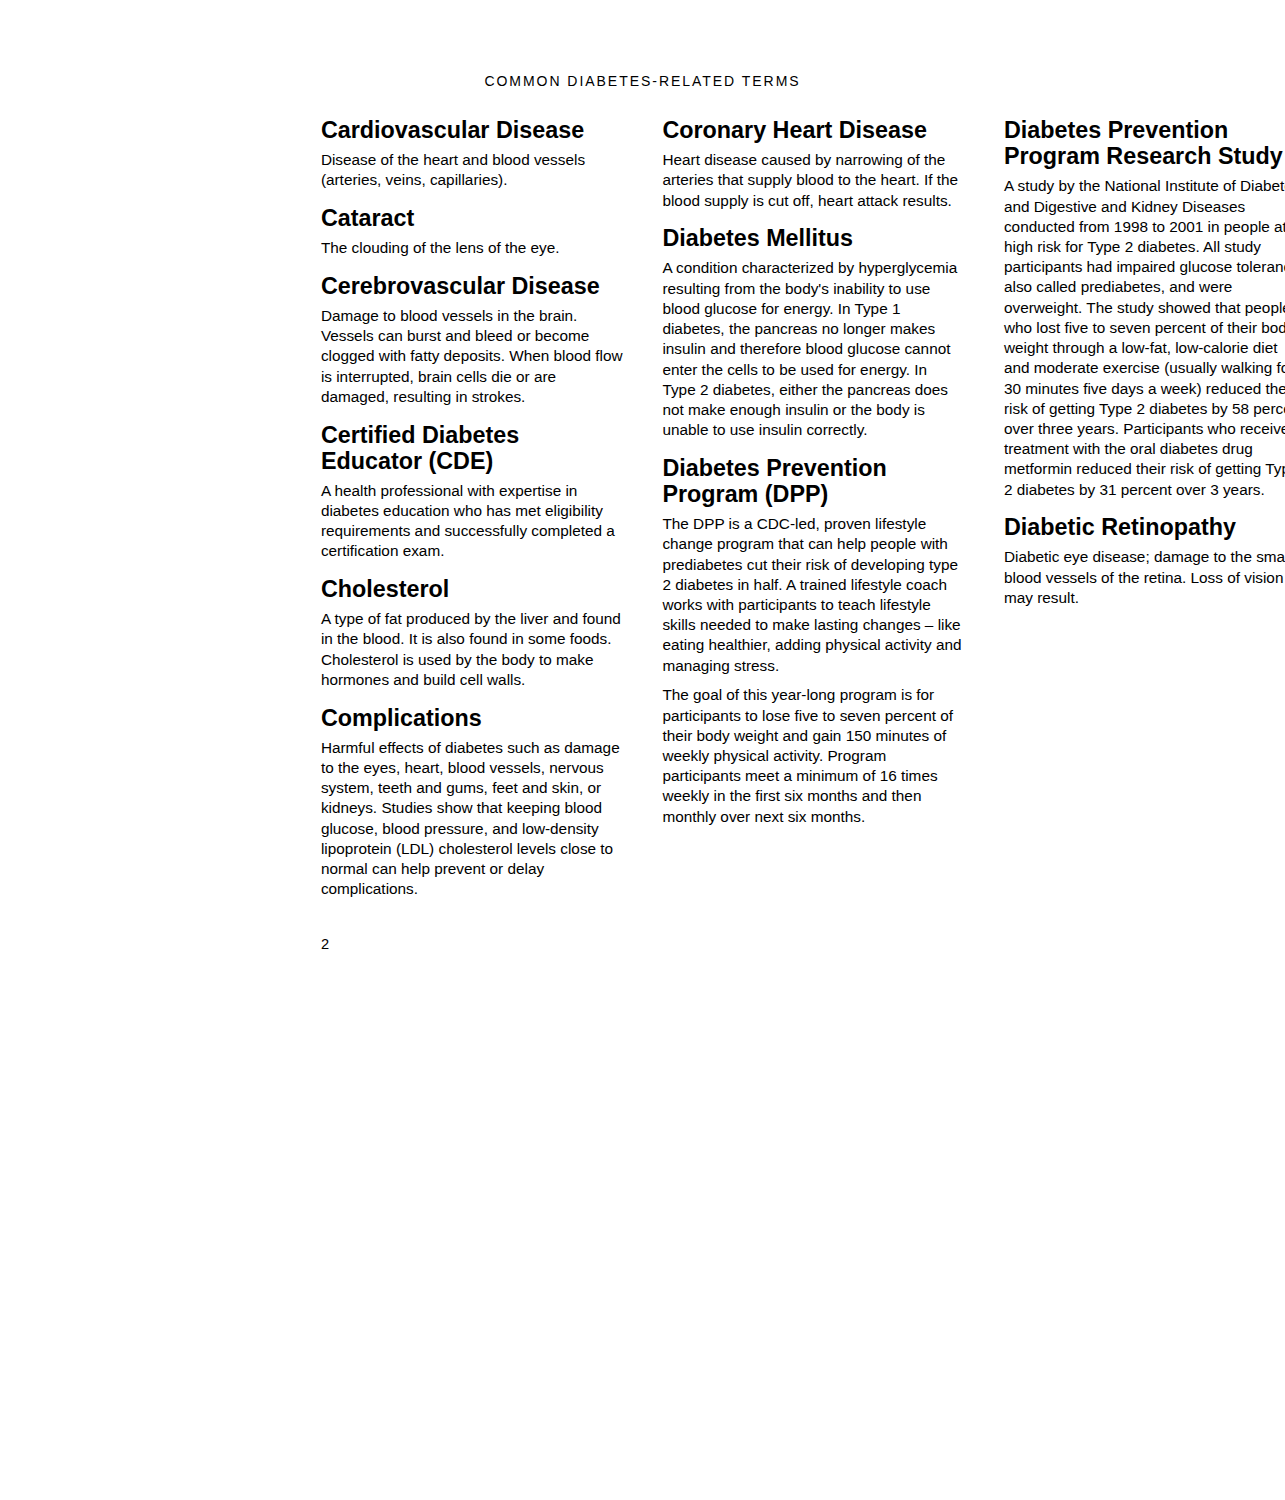Common Diabetes-Related Terms
Cardiovascular Disease
Disease of the heart and blood vessels (arteries, veins, capillaries).
Cataract
The clouding of the lens of the eye.
Cerebrovascular Disease
Damage to blood vessels in the brain. Vessels can burst and bleed or become clogged with fatty deposits. When blood flow is interrupted, brain cells die or are damaged, resulting in strokes.
Certified Diabetes Educator (CDE)
A health professional with expertise in diabetes education who has met eligibility requirements and successfully completed a certification exam.
Cholesterol
A type of fat produced by the liver and found in the blood. It is also found in some foods. Cholesterol is used by the body to make hormones and build cell walls.
Complications
Harmful effects of diabetes such as damage to the eyes, heart, blood vessels, nervous system, teeth and gums, feet and skin, or kidneys. Studies show that keeping blood glucose, blood pressure, and low-density lipoprotein (LDL) cholesterol levels close to normal can help prevent or delay complications.
Coronary Heart Disease
Heart disease caused by narrowing of the arteries that supply blood to the heart. If the blood supply is cut off, heart attack results.
Diabetes Mellitus
A condition characterized by hyperglycemia resulting from the body's inability to use blood glucose for energy. In Type 1 diabetes, the pancreas no longer makes insulin and therefore blood glucose cannot enter the cells to be used for energy. In Type 2 diabetes, either the pancreas does not make enough insulin or the body is unable to use insulin correctly.
Diabetes Prevention Program (DPP)
The DPP is a CDC-led, proven lifestyle change program that can help people with prediabetes cut their risk of developing type 2 diabetes in half. A trained lifestyle coach works with participants to teach lifestyle skills needed to make lasting changes – like eating healthier, adding physical activity and managing stress.
The goal of this year-long program is for participants to lose five to seven percent of their body weight and gain 150 minutes of weekly physical activity. Program participants meet a minimum of 16 times weekly in the first six months and then monthly over next six months.
Diabetes Prevention Program Research Study
A study by the National Institute of Diabetes and Digestive and Kidney Diseases conducted from 1998 to 2001 in people at high risk for Type 2 diabetes. All study participants had impaired glucose tolerance, also called prediabetes, and were overweight. The study showed that people who lost five to seven percent of their body weight through a low-fat, low-calorie diet and moderate exercise (usually walking for 30 minutes five days a week) reduced their risk of getting Type 2 diabetes by 58 percent over three years. Participants who received treatment with the oral diabetes drug metformin reduced their risk of getting Type 2 diabetes by 31 percent over 3 years.
Diabetic Retinopathy
Diabetic eye disease; damage to the small blood vessels of the retina. Loss of vision may result.
2